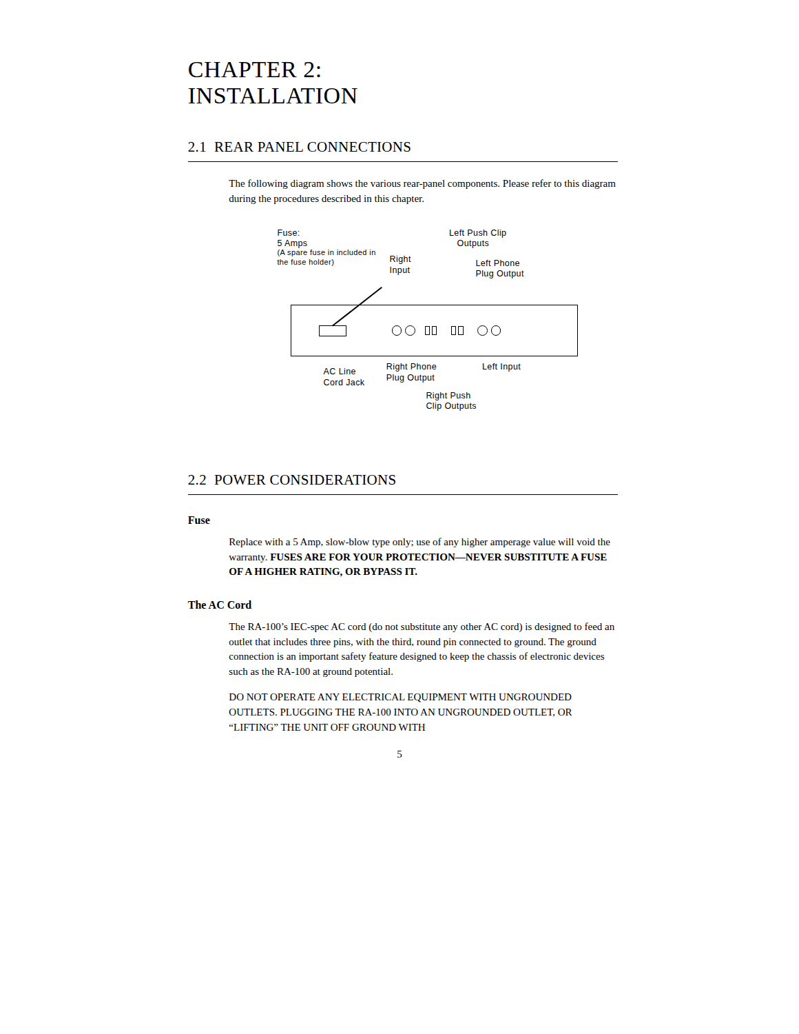CHAPTER 2:
INSTALLATION
2.1 REAR PANEL CONNECTIONS
The following diagram shows the various rear-panel components. Please refer to this diagram during the procedures described in this chapter.
Fuse:
5 Amps
(A spare fuse in included in
the fuse holder)
Left Push Clip
Outputs
Right
Input
Left Phone
Plug Output
AC Line
Cord Jack
Right Phone
Plug Output
Left Input
Right Push
Clip Outputs
2.2 POWER CONSIDERATIONS
Fuse
Replace with a 5 Amp, slow-blow type only; use of any higher amperage value will void the warranty. FUSES ARE FOR YOUR PROTECTION—NEVER SUBSTITUTE A FUSE OF A HIGHER RATING, OR BYPASS IT.
The AC Cord
The RA-100’s IEC-spec AC cord (do not substitute any other AC cord) is designed to feed an outlet that includes three pins, with the third, round pin connected to ground. The ground connection is an important safety feature designed to keep the chassis of electronic devices such as the RA-100 at ground potential.
Do not operate any electrical equipment with ungrounded outlets. Plugging the RA-100 into an ungrounded outlet, or “lifting” the unit off ground with
5